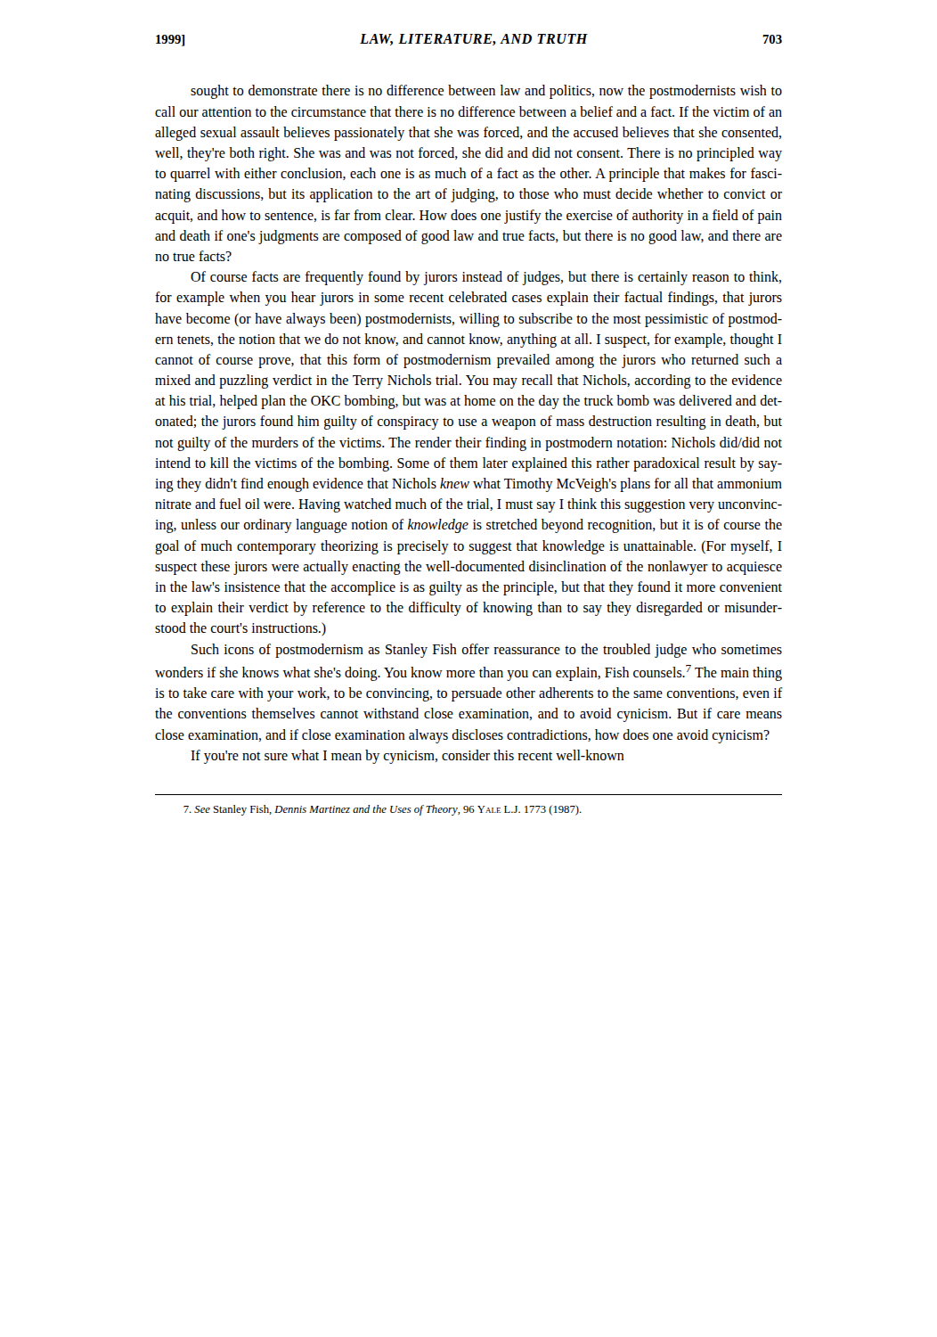1999] LAW, LITERATURE, AND TRUTH 703
sought to demonstrate there is no difference between law and politics, now the postmodernists wish to call our attention to the circumstance that there is no difference between a belief and a fact. If the victim of an alleged sexual assault believes passionately that she was forced, and the accused believes that she consented, well, they're both right. She was and was not forced, she did and did not consent. There is no principled way to quarrel with either conclusion, each one is as much of a fact as the other. A principle that makes for fascinating discussions, but its application to the art of judging, to those who must decide whether to convict or acquit, and how to sentence, is far from clear. How does one justify the exercise of authority in a field of pain and death if one's judgments are composed of good law and true facts, but there is no good law, and there are no true facts?
Of course facts are frequently found by jurors instead of judges, but there is certainly reason to think, for example when you hear jurors in some recent celebrated cases explain their factual findings, that jurors have become (or have always been) postmodernists, willing to subscribe to the most pessimistic of postmodern tenets, the notion that we do not know, and cannot know, anything at all. I suspect, for example, thought I cannot of course prove, that this form of postmodernism prevailed among the jurors who returned such a mixed and puzzling verdict in the Terry Nichols trial. You may recall that Nichols, according to the evidence at his trial, helped plan the OKC bombing, but was at home on the day the truck bomb was delivered and detonated; the jurors found him guilty of conspiracy to use a weapon of mass destruction resulting in death, but not guilty of the murders of the victims. The render their finding in postmodern notation: Nichols did/did not intend to kill the victims of the bombing. Some of them later explained this rather paradoxical result by saying they didn't find enough evidence that Nichols knew what Timothy McVeigh's plans for all that ammonium nitrate and fuel oil were. Having watched much of the trial, I must say I think this suggestion very unconvincing, unless our ordinary language notion of knowledge is stretched beyond recognition, but it is of course the goal of much contemporary theorizing is precisely to suggest that knowledge is unattainable. (For myself, I suspect these jurors were actually enacting the well-documented disinclination of the nonlawyer to acquiesce in the law's insistence that the accomplice is as guilty as the principle, but that they found it more convenient to explain their verdict by reference to the difficulty of knowing than to say they disregarded or misunderstood the court's instructions.)
Such icons of postmodernism as Stanley Fish offer reassurance to the troubled judge who sometimes wonders if she knows what she's doing. You know more than you can explain, Fish counsels.7 The main thing is to take care with your work, to be convincing, to persuade other adherents to the same conventions, even if the conventions themselves cannot withstand close examination, and to avoid cynicism. But if care means close examination, and if close examination always discloses contradictions, how does one avoid cynicism?
If you're not sure what I mean by cynicism, consider this recent well-known
7. See Stanley Fish, Dennis Martinez and the Uses of Theory, 96 Yale L.J. 1773 (1987).